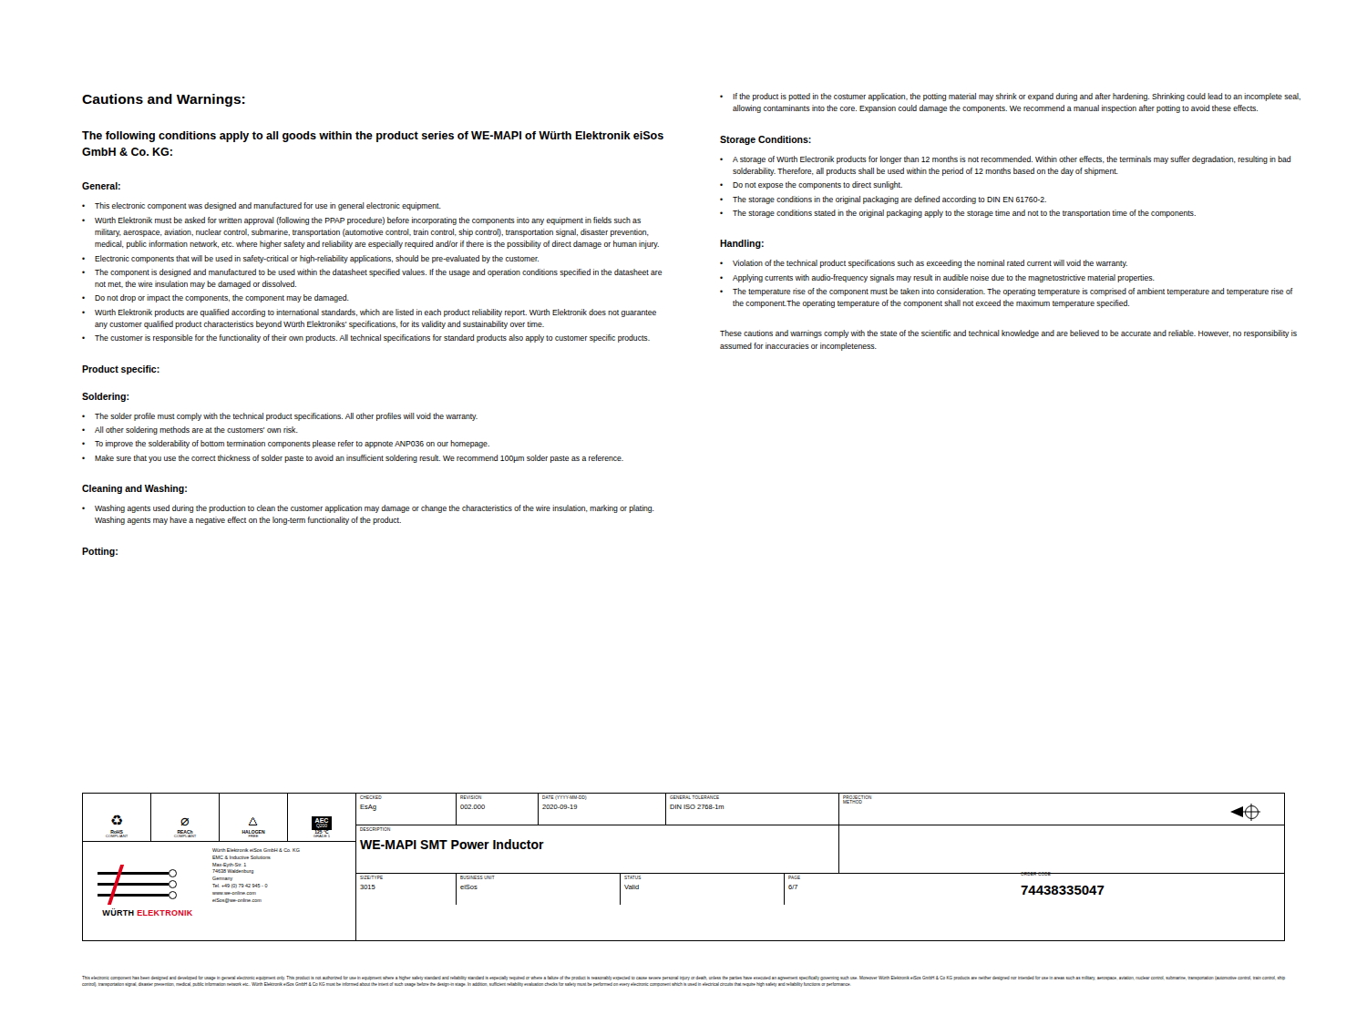Cautions and Warnings:
The following conditions apply to all goods within the product series of WE-MAPI of Würth Elektronik eiSos GmbH & Co. KG:
General:
This electronic component was designed and manufactured for use in general electronic equipment.
Würth Elektronik must be asked for written approval (following the PPAP procedure) before incorporating the components into any equipment in fields such as military, aerospace, aviation, nuclear control, submarine, transportation (automotive control, train control, ship control), transportation signal, disaster prevention, medical, public information network, etc. where higher safety and reliability are especially required and/or if there is the possibility of direct damage or human injury.
Electronic components that will be used in safety-critical or high-reliability applications, should be pre-evaluated by the customer.
The component is designed and manufactured to be used within the datasheet specified values. If the usage and operation conditions specified in the datasheet are not met, the wire insulation may be damaged or dissolved.
Do not drop or impact the components, the component may be damaged.
Würth Elektronik products are qualified according to international standards, which are listed in each product reliability report. Würth Elektronik does not guarantee any customer qualified product characteristics beyond Würth Elektroniks' specifications, for its validity and sustainability over time.
The customer is responsible for the functionality of their own products. All technical specifications for standard products also apply to customer specific products.
Product specific:
Soldering:
The solder profile must comply with the technical product specifications. All other profiles will void the warranty.
All other soldering methods are at the customers' own risk.
To improve the solderability of bottom termination components please refer to appnote ANP036 on our homepage.
Make sure that you use the correct thickness of solder paste to avoid an insufficient soldering result. We recommend 100µm solder paste as a reference.
Cleaning and Washing:
Washing agents used during the production to clean the customer application may damage or change the characteristics of the wire insulation, marking or plating. Washing agents may have a negative effect on the long-term functionality of the product.
Potting:
If the product is potted in the costumer application, the potting material may shrink or expand during and after hardening. Shrinking could lead to an incomplete seal, allowing contaminants into the core. Expansion could damage the components. We recommend a manual inspection after potting to avoid these effects.
Storage Conditions:
A storage of Würth Electronik products for longer than 12 months is not recommended. Within other effects, the terminals may suffer degradation, resulting in bad solderability. Therefore, all products shall be used within the period of 12 months based on the day of shipment.
Do not expose the components to direct sunlight.
The storage conditions in the original packaging are defined according to DIN EN 61760-2.
The storage conditions stated in the original packaging apply to the storage time and not to the transportation time of the components.
Handling:
Violation of the technical product specifications such as exceeding the nominal rated current will void the warranty.
Applying currents with audio-frequency signals may result in audible noise due to the magnetostrictive material properties.
The temperature rise of the component must be taken into consideration. The operating temperature is comprised of ambient temperature and temperature rise of the component.The operating temperature of the component shall not exceed the maximum temperature specified.
These cautions and warnings comply with the state of the scientific and technical knowledge and are believed to be accurate and reliable. However, no responsibility is assumed for inaccuracies or incompleteness.
♻
RoHSCOMPLIANT
⌀
REAChCOMPLIANT
🜂
HALOGENFREE
AECQ200
125 °CGRADE 1
WÜRTH ELEKTRONIK
Würth Elektronik eiSos GmbH & Co. KG
EMC & Inductive Solutions
Max-Eyth-Str. 1
74638 Waldenburg
Germany
Tel. +49 (0) 79 42 945 - 0
www.we-online.com
eiSos@we-online.com
CHECKED
EsAg
REVISION
002.000
DATE (YYYY-MM-DD)
2020-09-19
GENERAL TOLERANCE
DIN ISO 2768-1m
PROJECTION
METHOD
DESCRIPTION
WE-MAPI SMT Power Inductor
SIZE/TYPE
3015
BUSINESS UNIT
eiSos
STATUS
Valid
PAGE
6/7
ORDER CODE
74438335047
This electronic component has been designed and developed for usage in general electronic equipment only. This product is not authorized for use in equipment where a higher safety standard and reliability standard is especially required or where a failure of the product is reasonably expected to cause severe personal injury or death, unless the parties have executed an agreement specifically governing such use. Moreover Würth Elektronik eiSos GmbH & Co KG products are neither designed nor intended for use in areas such as military, aerospace, aviation, nuclear control, submarine, transportation (automotive control, train control, ship control), transportation signal, disaster prevention, medical, public information network etc.. Würth Elektronik eiSos GmbH & Co KG must be informed about the intent of such usage before the design-in stage. In addition, sufficient reliability evaluation checks for safety must be performed on every electronic component which is used in electrical circuits that require high safety and reliability functions or performance.